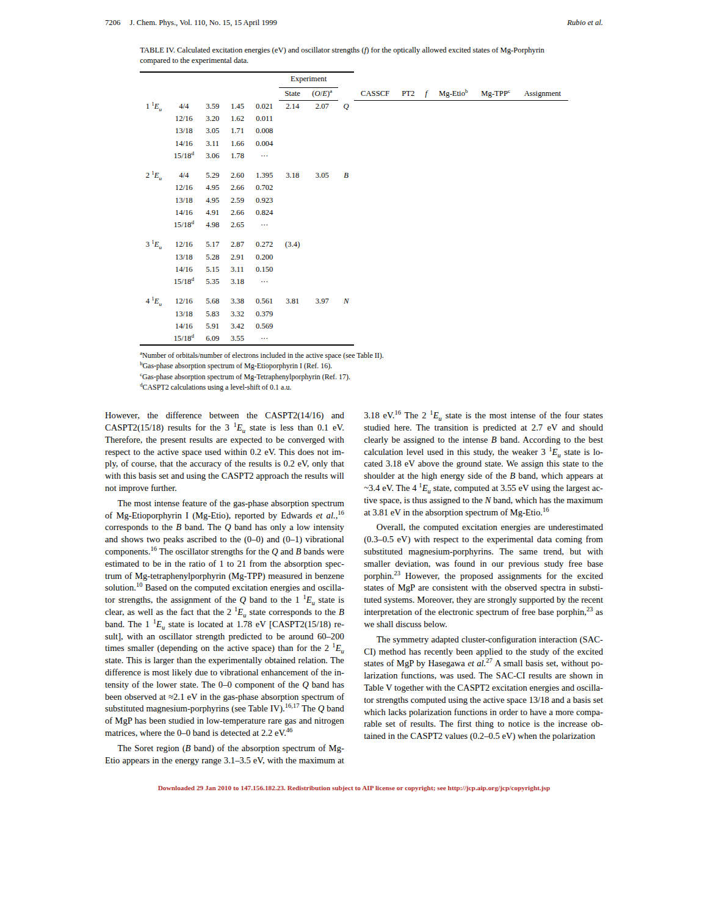7206 J. Chem. Phys., Vol. 110, No. 15, 15 April 1999 Rubio et al.
TABLE IV. Calculated excitation energies (eV) and oscillator strengths ( f ) for the optically allowed excited states of Mg-Porphyrin compared to the experimental data.
| | | | | | Experiment | |
| --- | --- | --- | --- | --- | --- | --- |
| State | ( O / E ) a | CASSCF | PT2 | f | Mg-Etio b | Mg-TPP c | Assignment |
| 1 1 E u | 4/4 | 3.59 | 1.45 | 0.021 | 2.14 | 2.07 | Q |
| | 12/16 | 3.20 | 1.62 | 0.011 | | | |
| | 13/18 | 3.05 | 1.71 | 0.008 | | | |
| | 14/16 | 3.11 | 1.66 | 0.004 | | | |
| | 15/18 d | 3.06 | 1.78 | ··· | | | |
| 2 1 E u | 4/4 | 5.29 | 2.60 | 1.395 | 3.18 | 3.05 | B |
| | 12/16 | 4.95 | 2.66 | 0.702 | | | |
| | 13/18 | 4.95 | 2.59 | 0.923 | | | |
| | 14/16 | 4.91 | 2.66 | 0.824 | | | |
| | 15/18 d | 4.98 | 2.65 | ··· | | | |
| 3 1 E u | 12/16 | 5.17 | 2.87 | 0.272 | (3.4) | | |
| | 13/18 | 5.28 | 2.91 | 0.200 | | | |
| | 14/16 | 5.15 | 3.11 | 0.150 | | | |
| | 15/18 d | 5.35 | 3.18 | ··· | | | |
| 4 1 E u | 12/16 | 5.68 | 3.38 | 0.561 | 3.81 | 3.97 | N |
| | 13/18 | 5.83 | 3.32 | 0.379 | | | |
| | 14/16 | 5.91 | 3.42 | 0.569 | | | |
| | 15/18 d | 6.09 | 3.55 | ··· | | | |
aNumber of orbitals/number of electrons included in the active space (see Table II).
bGas-phase absorption spectrum of Mg-Etioporphyrin I (Ref. 16).
cGas-phase absorption spectrum of Mg-Tetraphenylporphyrin (Ref. 17).
dCASPT2 calculations using a level-shift of 0.1 a.u.
However, the difference between the CASPT2(14/16) and CASPT2(15/18) results for the 3 1Eu state is less than 0.1 eV. Therefore, the present results are expected to be converged with respect to the active space used within 0.2 eV. This does not imply, of course, that the accuracy of the results is 0.2 eV, only that with this basis set and using the CASPT2 approach the results will not improve further.
The most intense feature of the gas-phase absorption spectrum of Mg-Etioporphyrin I (Mg-Etio), reported by Edwards et al.,16 corresponds to the B band. The Q band has only a low intensity and shows two peaks ascribed to the (0–0) and (0–1) vibrational components.16 The oscillator strengths for the Q and B bands were estimated to be in the ratio of 1 to 21 from the absorption spectrum of Mg-tetraphenylporphyrin (Mg-TPP) measured in benzene solution.10 Based on the computed excitation energies and oscillator strengths, the assignment of the Q band to the 1 1Eu state is clear, as well as the fact that the 2 1Eu state corresponds to the B band. The 1 1Eu state is located at 1.78 eV [CASPT2(15/18) result], with an oscillator strength predicted to be around 60–200 times smaller (depending on the active space) than for the 2 1Eu state. This is larger than the experimentally obtained relation. The difference is most likely due to vibrational enhancement of the intensity of the lower state. The 0–0 component of the Q band has been observed at ≈2.1 eV in the gas-phase absorption spectrum of substituted magnesium-porphyrins (see Table IV).16,17 The Q band of MgP has been studied in low-temperature rare gas and nitrogen matrices, where the 0–0 band is detected at 2.2 eV.46
The Soret region (B band) of the absorption spectrum of Mg-Etio appears in the energy range 3.1–3.5 eV, with the maximum at 3.18 eV.16 The 2 1Eu state is the most intense of the four states studied here. The transition is predicted at 2.7 eV and should clearly be assigned to the intense B band. According to the best calculation level used in this study, the weaker 3 1Eu state is located 3.18 eV above the ground state. We assign this state to the shoulder at the high energy side of the B band, which appears at ~3.4 eV. The 4 1Eu state, computed at 3.55 eV using the largest active space, is thus assigned to the N band, which has the maximum at 3.81 eV in the absorption spectrum of Mg-Etio.16
Overall, the computed excitation energies are underestimated (0.3–0.5 eV) with respect to the experimental data coming from substituted magnesium-porphyrins. The same trend, but with smaller deviation, was found in our previous study free base porphin.23 However, the proposed assignments for the excited states of MgP are consistent with the observed spectra in substituted systems. Moreover, they are strongly supported by the recent interpretation of the electronic spectrum of free base porphin,23 as we shall discuss below.
The symmetry adapted cluster-configuration interaction (SAC-CI) method has recently been applied to the study of the excited states of MgP by Hasegawa et al.27 A small basis set, without polarization functions, was used. The SAC-CI results are shown in Table V together with the CASPT2 excitation energies and oscillator strengths computed using the active space 13/18 and a basis set which lacks polarization functions in order to have a more comparable set of results. The first thing to notice is the increase obtained in the CASPT2 values (0.2–0.5 eV) when the polarization
Downloaded 29 Jan 2010 to 147.156.182.23. Redistribution subject to AIP license or copyright; see http://jcp.aip.org/jcp/copyright.jsp